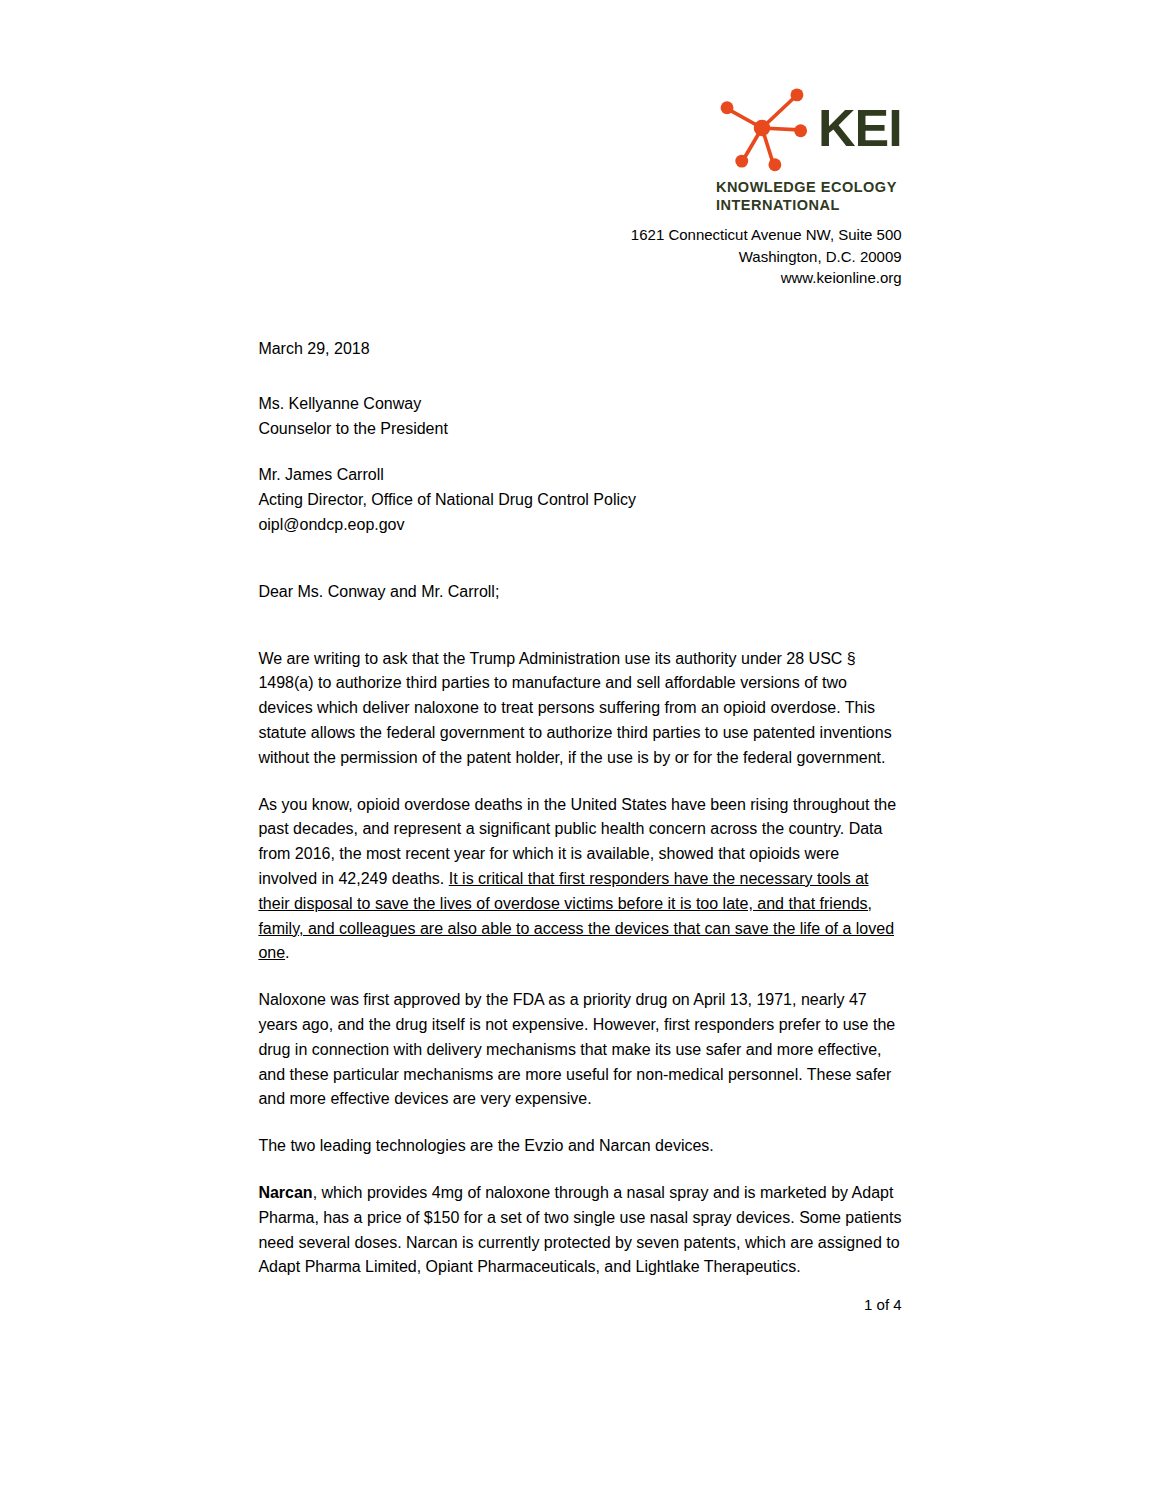KEI
KNOWLEDGE ECOLOGY
INTERNATIONAL
1621 Connecticut Avenue NW, Suite 500
Washington, D.C. 20009
www.keionline.org
March 29, 2018
Ms. Kellyanne Conway
Counselor to the President
Mr. James Carroll
Acting Director, Office of National Drug Control Policy
oipl@ondcp.eop.gov
Dear Ms. Conway and Mr. Carroll;
We are writing to ask that the Trump Administration use its authority under 28 USC § 1498(a) to authorize third parties to manufacture and sell affordable versions of two devices which deliver naloxone to treat persons suffering from an opioid overdose. This statute allows the federal government to authorize third parties to use patented inventions without the permission of the patent holder, if the use is by or for the federal government.
As you know, opioid overdose deaths in the United States have been rising throughout the past decades, and represent a significant public health concern across the country. Data from 2016, the most recent year for which it is available, showed that opioids were involved in 42,249 deaths. It is critical that first responders have the necessary tools at their disposal to save the lives of overdose victims before it is too late, and that friends, family, and colleagues are also able to access the devices that can save the life of a loved one.
Naloxone was first approved by the FDA as a priority drug on April 13, 1971, nearly 47 years ago, and the drug itself is not expensive. However, first responders prefer to use the drug in connection with delivery mechanisms that make its use safer and more effective, and these particular mechanisms are more useful for non-medical personnel. These safer and more effective devices are very expensive.
The two leading technologies are the Evzio and Narcan devices.
Narcan, which provides 4mg of naloxone through a nasal spray and is marketed by Adapt Pharma, has a price of $150 for a set of two single use nasal spray devices. Some patients need several doses. Narcan is currently protected by seven patents, which are assigned to Adapt Pharma Limited, Opiant Pharmaceuticals, and Lightlake Therapeutics.
1 of 4